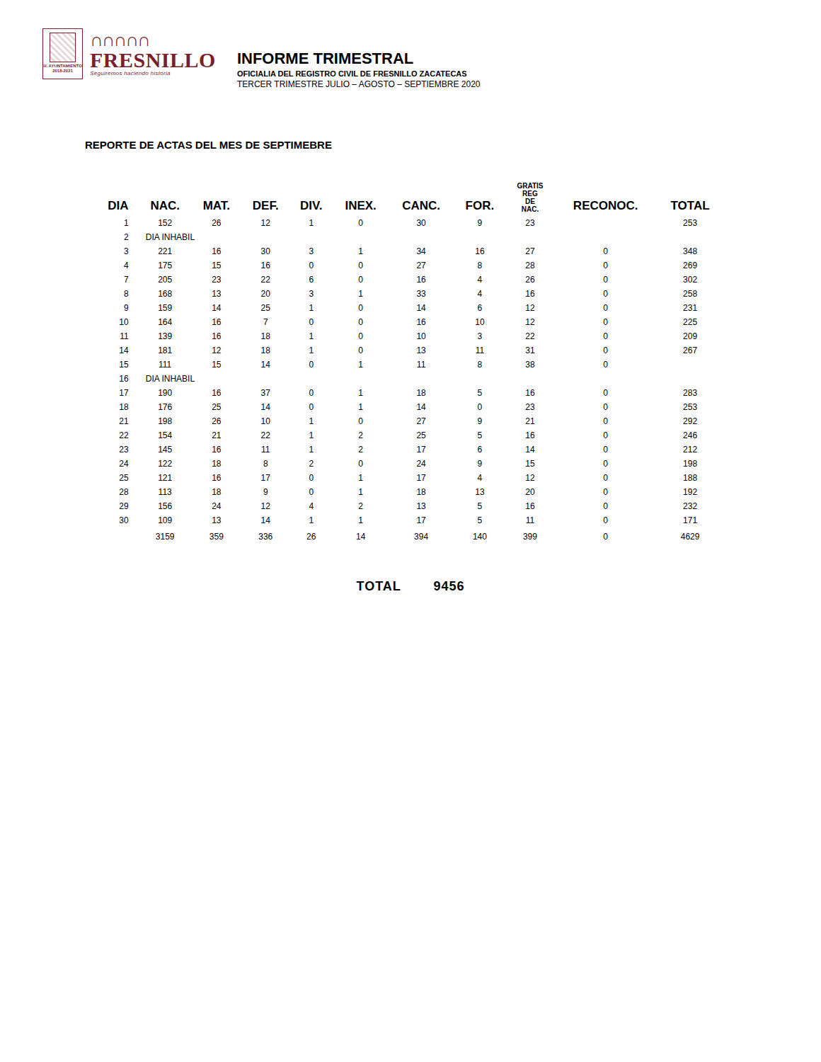H. AYUNTAMIENTO
2018-2021
∩∩∩∩∩
FRESNILLO
Seguiremos haciendo historia
INFORME TRIMESTRAL
OFICIALIA DEL REGISTRO CIVIL DE FRESNILLO ZACATECAS
TERCER TRIMESTRE JULIO – AGOSTO – SEPTIEMBRE 2020
REPORTE DE ACTAS DEL MES DE SEPTIMEBRE
| DIA | NAC. | MAT. | DEF. | DIV. | INEX. | CANC. | FOR. | GRATIS REG DE NAC. | RECONOC. | TOTAL |
| --- | --- | --- | --- | --- | --- | --- | --- | --- | --- | --- |
| 1 | 152 | 26 | 12 | 1 | 0 | 30 | 9 | 23 | | 253 |
| 2 | DIA INHABIL |
| 3 | 221 | 16 | 30 | 3 | 1 | 34 | 16 | 27 | 0 | 348 |
| 4 | 175 | 15 | 16 | 0 | 0 | 27 | 8 | 28 | 0 | 269 |
| 7 | 205 | 23 | 22 | 6 | 0 | 16 | 4 | 26 | 0 | 302 |
| 8 | 168 | 13 | 20 | 3 | 1 | 33 | 4 | 16 | 0 | 258 |
| 9 | 159 | 14 | 25 | 1 | 0 | 14 | 6 | 12 | 0 | 231 |
| 10 | 164 | 16 | 7 | 0 | 0 | 16 | 10 | 12 | 0 | 225 |
| 11 | 139 | 16 | 18 | 1 | 0 | 10 | 3 | 22 | 0 | 209 |
| 14 | 181 | 12 | 18 | 1 | 0 | 13 | 11 | 31 | 0 | 267 |
| 15 | 111 | 15 | 14 | 0 | 1 | 11 | 8 | 38 | 0 | |
| 16 | DIA INHABIL |
| 17 | 190 | 16 | 37 | 0 | 1 | 18 | 5 | 16 | 0 | 283 |
| 18 | 176 | 25 | 14 | 0 | 1 | 14 | 0 | 23 | 0 | 253 |
| 21 | 198 | 26 | 10 | 1 | 0 | 27 | 9 | 21 | 0 | 292 |
| 22 | 154 | 21 | 22 | 1 | 2 | 25 | 5 | 16 | 0 | 246 |
| 23 | 145 | 16 | 11 | 1 | 2 | 17 | 6 | 14 | 0 | 212 |
| 24 | 122 | 18 | 8 | 2 | 0 | 24 | 9 | 15 | 0 | 198 |
| 25 | 121 | 16 | 17 | 0 | 1 | 17 | 4 | 12 | 0 | 188 |
| 28 | 113 | 18 | 9 | 0 | 1 | 18 | 13 | 20 | 0 | 192 |
| 29 | 156 | 24 | 12 | 4 | 2 | 13 | 5 | 16 | 0 | 232 |
| 30 | 109 | 13 | 14 | 1 | 1 | 17 | 5 | 11 | 0 | 171 |
| | 3159 | 359 | 336 | 26 | 14 | 394 | 140 | 399 | 0 | 4629 |
TOTAL 9456